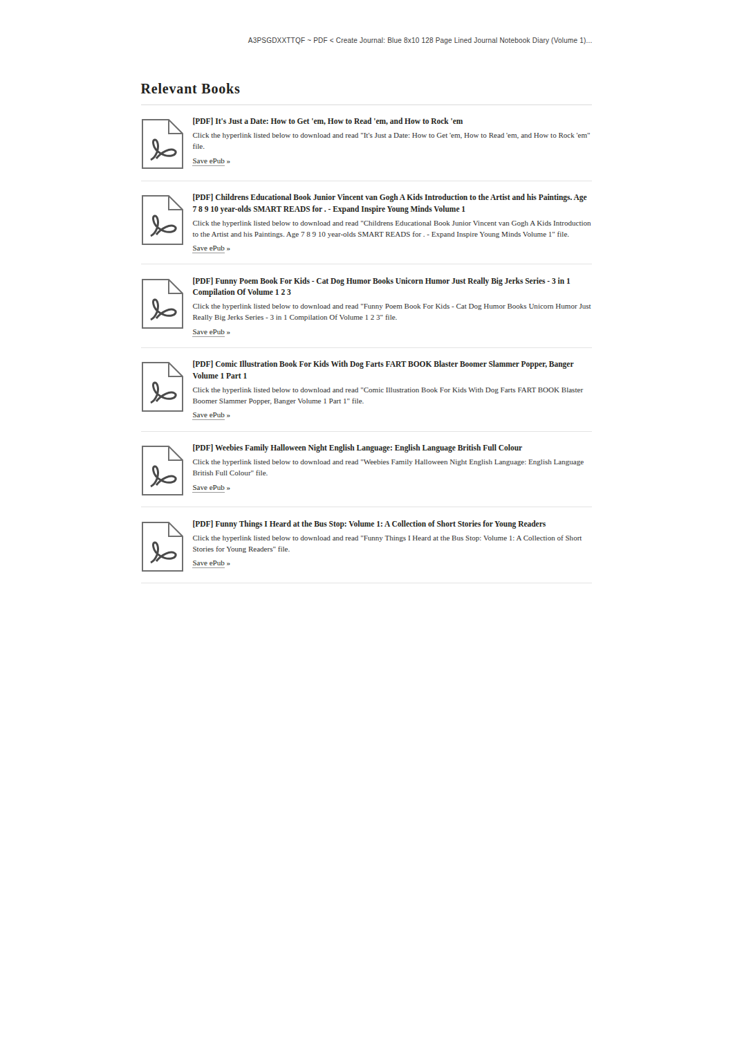A3PSGDXXTTQF ~ PDF < Create Journal: Blue 8x10 128 Page Lined Journal Notebook Diary (Volume 1)...
Relevant Books
[PDF] It's Just a Date: How to Get 'em, How to Read 'em, and How to Rock 'em
Click the hyperlink listed below to download and read "It's Just a Date: How to Get 'em, How to Read 'em, and How to Rock 'em" file.
Save ePub »
[PDF] Childrens Educational Book Junior Vincent van Gogh A Kids Introduction to the Artist and his Paintings. Age 7 8 9 10 year-olds SMART READS for . - Expand Inspire Young Minds Volume 1
Click the hyperlink listed below to download and read "Childrens Educational Book Junior Vincent van Gogh A Kids Introduction to the Artist and his Paintings. Age 7 8 9 10 year-olds SMART READS for . - Expand Inspire Young Minds Volume 1" file.
Save ePub »
[PDF] Funny Poem Book For Kids - Cat Dog Humor Books Unicorn Humor Just Really Big Jerks Series - 3 in 1 Compilation Of Volume 1 2 3
Click the hyperlink listed below to download and read "Funny Poem Book For Kids - Cat Dog Humor Books Unicorn Humor Just Really Big Jerks Series - 3 in 1 Compilation Of Volume 1 2 3" file.
Save ePub »
[PDF] Comic Illustration Book For Kids With Dog Farts FART BOOK Blaster Boomer Slammer Popper, Banger Volume 1 Part 1
Click the hyperlink listed below to download and read "Comic Illustration Book For Kids With Dog Farts FART BOOK Blaster Boomer Slammer Popper, Banger Volume 1 Part 1" file.
Save ePub »
[PDF] Weebies Family Halloween Night English Language: English Language British Full Colour
Click the hyperlink listed below to download and read "Weebies Family Halloween Night English Language: English Language British Full Colour" file.
Save ePub »
[PDF] Funny Things I Heard at the Bus Stop: Volume 1: A Collection of Short Stories for Young Readers
Click the hyperlink listed below to download and read "Funny Things I Heard at the Bus Stop: Volume 1: A Collection of Short Stories for Young Readers" file.
Save ePub »